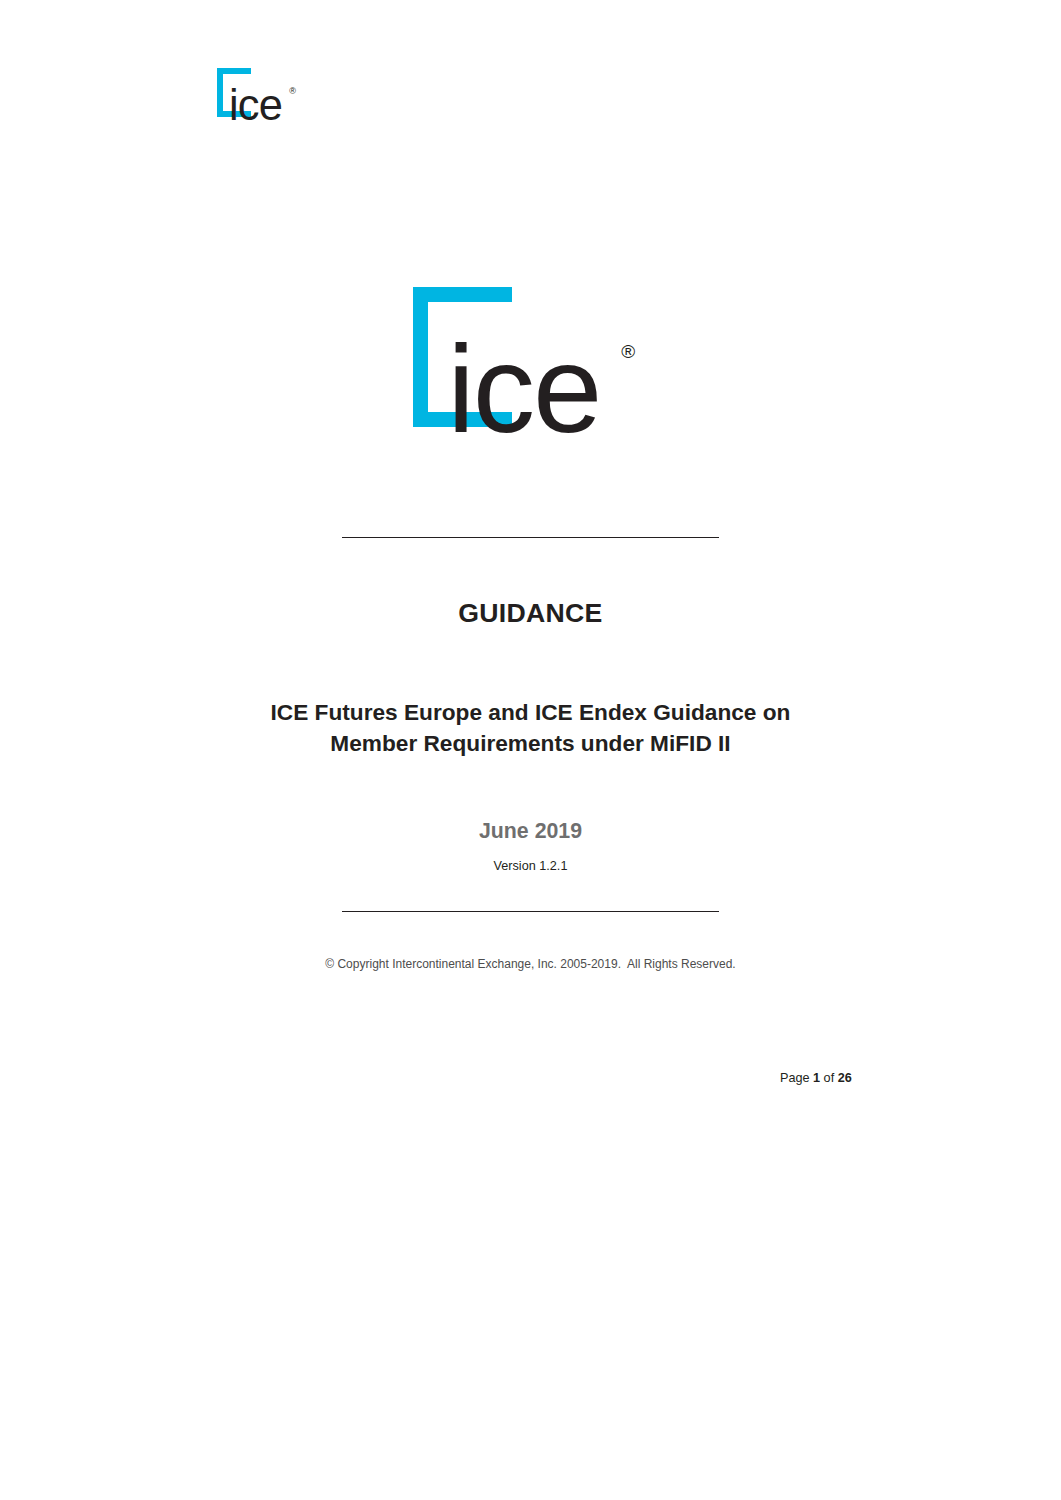ice ®
ice ®
GUIDANCE
ICE Futures Europe and ICE Endex Guidance on
Member Requirements under MiFID II
June 2019
Version 1.2.1
© Copyright Intercontinental Exchange, Inc. 2005-2019. All Rights Reserved.
Page 1 of 26